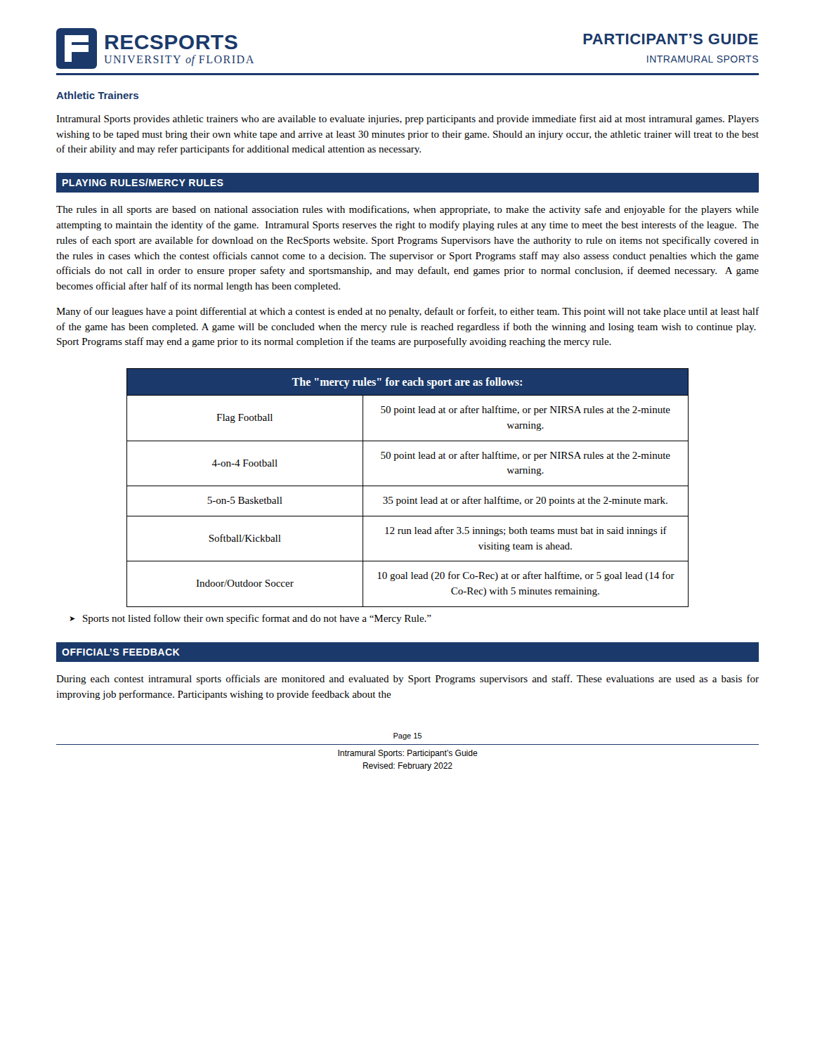RECSPORTS UNIVERSITY of FLORIDA
PARTICIPANT’S GUIDE
INTRAMURAL SPORTS
Athletic Trainers
Intramural Sports provides athletic trainers who are available to evaluate injuries, prep participants and provide immediate first aid at most intramural games. Players wishing to be taped must bring their own white tape and arrive at least 30 minutes prior to their game. Should an injury occur, the athletic trainer will treat to the best of their ability and may refer participants for additional medical attention as necessary.
PLAYING RULES/MERCY RULES
The rules in all sports are based on national association rules with modifications, when appropriate, to make the activity safe and enjoyable for the players while attempting to maintain the identity of the game. Intramural Sports reserves the right to modify playing rules at any time to meet the best interests of the league. The rules of each sport are available for download on the RecSports website. Sport Programs Supervisors have the authority to rule on items not specifically covered in the rules in cases which the contest officials cannot come to a decision. The supervisor or Sport Programs staff may also assess conduct penalties which the game officials do not call in order to ensure proper safety and sportsmanship, and may default, end games prior to normal conclusion, if deemed necessary. A game becomes official after half of its normal length has been completed.
Many of our leagues have a point differential at which a contest is ended at no penalty, default or forfeit, to either team. This point will not take place until at least half of the game has been completed. A game will be concluded when the mercy rule is reached regardless if both the winning and losing team wish to continue play. Sport Programs staff may end a game prior to its normal completion if the teams are purposefully avoiding reaching the mercy rule.
| The "mercy rules" for each sport are as follows: |
| --- |
| Flag Football | 50 point lead at or after halftime, or per NIRSA rules at the 2-minute warning. |
| 4-on-4 Football | 50 point lead at or after halftime, or per NIRSA rules at the 2-minute warning. |
| 5-on-5 Basketball | 35 point lead at or after halftime, or 20 points at the 2-minute mark. |
| Softball/Kickball | 12 run lead after 3.5 innings; both teams must bat in said innings if visiting team is ahead. |
| Indoor/Outdoor Soccer | 10 goal lead (20 for Co-Rec) at or after halftime, or 5 goal lead (14 for Co-Rec) with 5 minutes remaining. |
Sports not listed follow their own specific format and do not have a “Mercy Rule.”
OFFICIAL’S FEEDBACK
During each contest intramural sports officials are monitored and evaluated by Sport Programs supervisors and staff. These evaluations are used as a basis for improving job performance. Participants wishing to provide feedback about the
Page 15
Intramural Sports: Participant’s Guide
Revised: February 2022